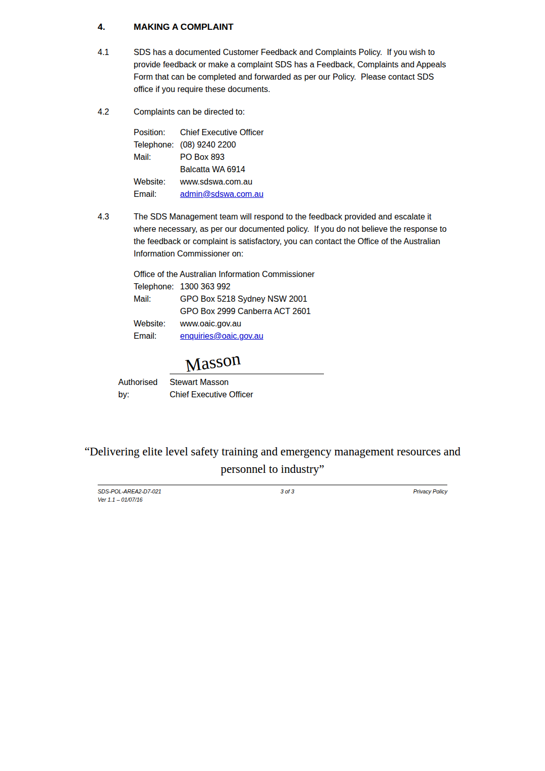4. MAKING A COMPLAINT
4.1
SDS has a documented Customer Feedback and Complaints Policy. If you wish to provide feedback or make a complaint SDS has a Feedback, Complaints and Appeals Form that can be completed and forwarded as per our Policy. Please contact SDS office if you require these documents.
4.2
Complaints can be directed to:
| Position: | Chief Executive Officer |
| Telephone: | (08) 9240 2200 |
| Mail: | PO Box 893 Balcatta WA 6914 |
| Website: | www.sdswa.com.au |
| Email: | admin@sdswa.com.au |
4.3
The SDS Management team will respond to the feedback provided and escalate it where necessary, as per our documented policy. If you do not believe the response to the feedback or complaint is satisfactory, you can contact the Office of the Australian Information Commissioner on:
Office of the Australian Information Commissioner
| Telephone: | 1300 363 992 |
| Mail: | GPO Box 5218 Sydney NSW 2001 GPO Box 2999 Canberra ACT 2601 |
| Website: | www.oaic.gov.au |
| Email: | enquiries@oaic.gov.au |
Authorised by:
Masson
Stewart Masson
Chief Executive Officer
“Delivering elite level safety training and emergency management resources and personnel to industry”
SDS-POL-AREA2-D7-021
Ver 1.1 – 01/07/16
3 of 3
Privacy Policy